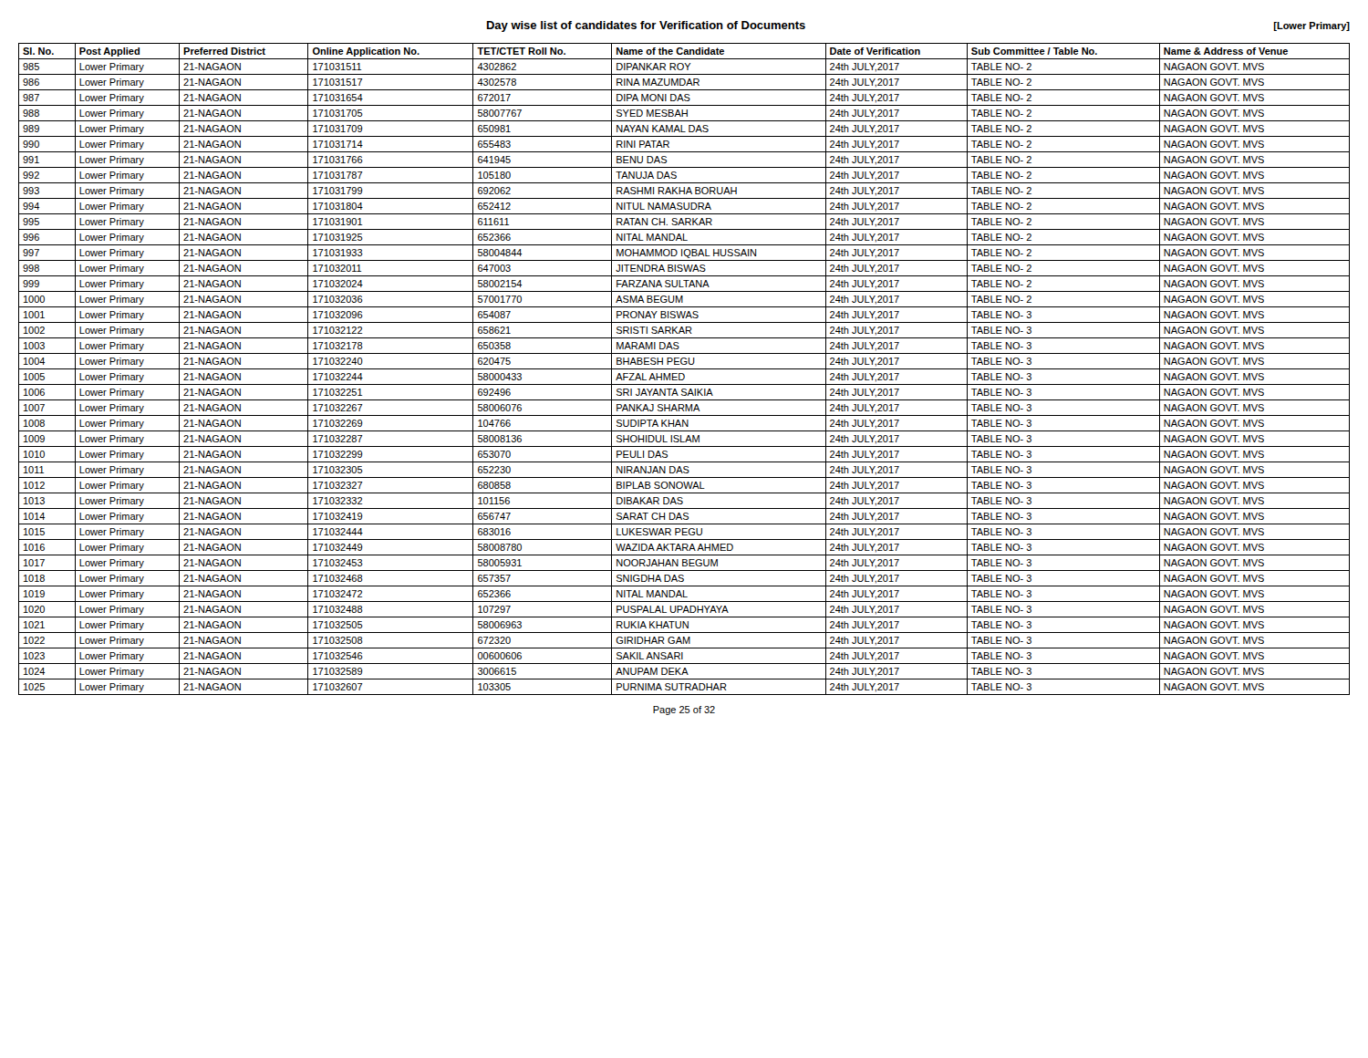Day wise list of candidates for Verification of Documents
[Lower Primary]
| Sl. No. | Post Applied | Preferred District | Online Application No. | TET/CTET Roll No. | Name of the Candidate | Date of Verification | Sub Committee / Table No. | Name & Address of Venue |
| --- | --- | --- | --- | --- | --- | --- | --- | --- |
| 985 | Lower Primary | 21-NAGAON | 171031511 | 4302862 | DIPANKAR ROY | 24th JULY,2017 | TABLE NO- 2 | NAGAON GOVT. MVS |
| 986 | Lower Primary | 21-NAGAON | 171031517 | 4302578 | RINA MAZUMDAR | 24th JULY,2017 | TABLE NO- 2 | NAGAON GOVT. MVS |
| 987 | Lower Primary | 21-NAGAON | 171031654 | 672017 | DIPA MONI DAS | 24th JULY,2017 | TABLE NO- 2 | NAGAON GOVT. MVS |
| 988 | Lower Primary | 21-NAGAON | 171031705 | 58007767 | SYED MESBAH | 24th JULY,2017 | TABLE NO- 2 | NAGAON GOVT. MVS |
| 989 | Lower Primary | 21-NAGAON | 171031709 | 650981 | NAYAN KAMAL DAS | 24th JULY,2017 | TABLE NO- 2 | NAGAON GOVT. MVS |
| 990 | Lower Primary | 21-NAGAON | 171031714 | 655483 | RINI PATAR | 24th JULY,2017 | TABLE NO- 2 | NAGAON GOVT. MVS |
| 991 | Lower Primary | 21-NAGAON | 171031766 | 641945 | BENU DAS | 24th JULY,2017 | TABLE NO- 2 | NAGAON GOVT. MVS |
| 992 | Lower Primary | 21-NAGAON | 171031787 | 105180 | TANUJA DAS | 24th JULY,2017 | TABLE NO- 2 | NAGAON GOVT. MVS |
| 993 | Lower Primary | 21-NAGAON | 171031799 | 692062 | RASHMI RAKHA BORUAH | 24th JULY,2017 | TABLE NO- 2 | NAGAON GOVT. MVS |
| 994 | Lower Primary | 21-NAGAON | 171031804 | 652412 | NITUL NAMASUDRA | 24th JULY,2017 | TABLE NO- 2 | NAGAON GOVT. MVS |
| 995 | Lower Primary | 21-NAGAON | 171031901 | 611611 | RATAN CH. SARKAR | 24th JULY,2017 | TABLE NO- 2 | NAGAON GOVT. MVS |
| 996 | Lower Primary | 21-NAGAON | 171031925 | 652366 | NITAL MANDAL | 24th JULY,2017 | TABLE NO- 2 | NAGAON GOVT. MVS |
| 997 | Lower Primary | 21-NAGAON | 171031933 | 58004844 | MOHAMMOD IQBAL HUSSAIN | 24th JULY,2017 | TABLE NO- 2 | NAGAON GOVT. MVS |
| 998 | Lower Primary | 21-NAGAON | 171032011 | 647003 | JITENDRA BISWAS | 24th JULY,2017 | TABLE NO- 2 | NAGAON GOVT. MVS |
| 999 | Lower Primary | 21-NAGAON | 171032024 | 58002154 | FARZANA SULTANA | 24th JULY,2017 | TABLE NO- 2 | NAGAON GOVT. MVS |
| 1000 | Lower Primary | 21-NAGAON | 171032036 | 57001770 | ASMA BEGUM | 24th JULY,2017 | TABLE NO- 2 | NAGAON GOVT. MVS |
| 1001 | Lower Primary | 21-NAGAON | 171032096 | 654087 | PRONAY BISWAS | 24th JULY,2017 | TABLE NO- 3 | NAGAON GOVT. MVS |
| 1002 | Lower Primary | 21-NAGAON | 171032122 | 658621 | SRISTI SARKAR | 24th JULY,2017 | TABLE NO- 3 | NAGAON GOVT. MVS |
| 1003 | Lower Primary | 21-NAGAON | 171032178 | 650358 | MARAMI DAS | 24th JULY,2017 | TABLE NO- 3 | NAGAON GOVT. MVS |
| 1004 | Lower Primary | 21-NAGAON | 171032240 | 620475 | BHABESH PEGU | 24th JULY,2017 | TABLE NO- 3 | NAGAON GOVT. MVS |
| 1005 | Lower Primary | 21-NAGAON | 171032244 | 58000433 | AFZAL AHMED | 24th JULY,2017 | TABLE NO- 3 | NAGAON GOVT. MVS |
| 1006 | Lower Primary | 21-NAGAON | 171032251 | 692496 | SRI JAYANTA SAIKIA | 24th JULY,2017 | TABLE NO- 3 | NAGAON GOVT. MVS |
| 1007 | Lower Primary | 21-NAGAON | 171032267 | 58006076 | PANKAJ SHARMA | 24th JULY,2017 | TABLE NO- 3 | NAGAON GOVT. MVS |
| 1008 | Lower Primary | 21-NAGAON | 171032269 | 104766 | SUDIPTA KHAN | 24th JULY,2017 | TABLE NO- 3 | NAGAON GOVT. MVS |
| 1009 | Lower Primary | 21-NAGAON | 171032287 | 58008136 | SHOHIDUL ISLAM | 24th JULY,2017 | TABLE NO- 3 | NAGAON GOVT. MVS |
| 1010 | Lower Primary | 21-NAGAON | 171032299 | 653070 | PEULI DAS | 24th JULY,2017 | TABLE NO- 3 | NAGAON GOVT. MVS |
| 1011 | Lower Primary | 21-NAGAON | 171032305 | 652230 | NIRANJAN DAS | 24th JULY,2017 | TABLE NO- 3 | NAGAON GOVT. MVS |
| 1012 | Lower Primary | 21-NAGAON | 171032327 | 680858 | BIPLAB SONOWAL | 24th JULY,2017 | TABLE NO- 3 | NAGAON GOVT. MVS |
| 1013 | Lower Primary | 21-NAGAON | 171032332 | 101156 | DIBAKAR DAS | 24th JULY,2017 | TABLE NO- 3 | NAGAON GOVT. MVS |
| 1014 | Lower Primary | 21-NAGAON | 171032419 | 656747 | SARAT CH DAS | 24th JULY,2017 | TABLE NO- 3 | NAGAON GOVT. MVS |
| 1015 | Lower Primary | 21-NAGAON | 171032444 | 683016 | LUKESWAR PEGU | 24th JULY,2017 | TABLE NO- 3 | NAGAON GOVT. MVS |
| 1016 | Lower Primary | 21-NAGAON | 171032449 | 58008780 | WAZIDA AKTARA AHMED | 24th JULY,2017 | TABLE NO- 3 | NAGAON GOVT. MVS |
| 1017 | Lower Primary | 21-NAGAON | 171032453 | 58005931 | NOORJAHAN BEGUM | 24th JULY,2017 | TABLE NO- 3 | NAGAON GOVT. MVS |
| 1018 | Lower Primary | 21-NAGAON | 171032468 | 657357 | SNIGDHA DAS | 24th JULY,2017 | TABLE NO- 3 | NAGAON GOVT. MVS |
| 1019 | Lower Primary | 21-NAGAON | 171032472 | 652366 | NITAL MANDAL | 24th JULY,2017 | TABLE NO- 3 | NAGAON GOVT. MVS |
| 1020 | Lower Primary | 21-NAGAON | 171032488 | 107297 | PUSPALAL UPADHYAYA | 24th JULY,2017 | TABLE NO- 3 | NAGAON GOVT. MVS |
| 1021 | Lower Primary | 21-NAGAON | 171032505 | 58006963 | RUKIA KHATUN | 24th JULY,2017 | TABLE NO- 3 | NAGAON GOVT. MVS |
| 1022 | Lower Primary | 21-NAGAON | 171032508 | 672320 | GIRIDHAR GAM | 24th JULY,2017 | TABLE NO- 3 | NAGAON GOVT. MVS |
| 1023 | Lower Primary | 21-NAGAON | 171032546 | 00600606 | SAKIL ANSARI | 24th JULY,2017 | TABLE NO- 3 | NAGAON GOVT. MVS |
| 1024 | Lower Primary | 21-NAGAON | 171032589 | 3006615 | ANUPAM DEKA | 24th JULY,2017 | TABLE NO- 3 | NAGAON GOVT. MVS |
| 1025 | Lower Primary | 21-NAGAON | 171032607 | 103305 | PURNIMA SUTRADHAR | 24th JULY,2017 | TABLE NO- 3 | NAGAON GOVT. MVS |
Page 25 of 32